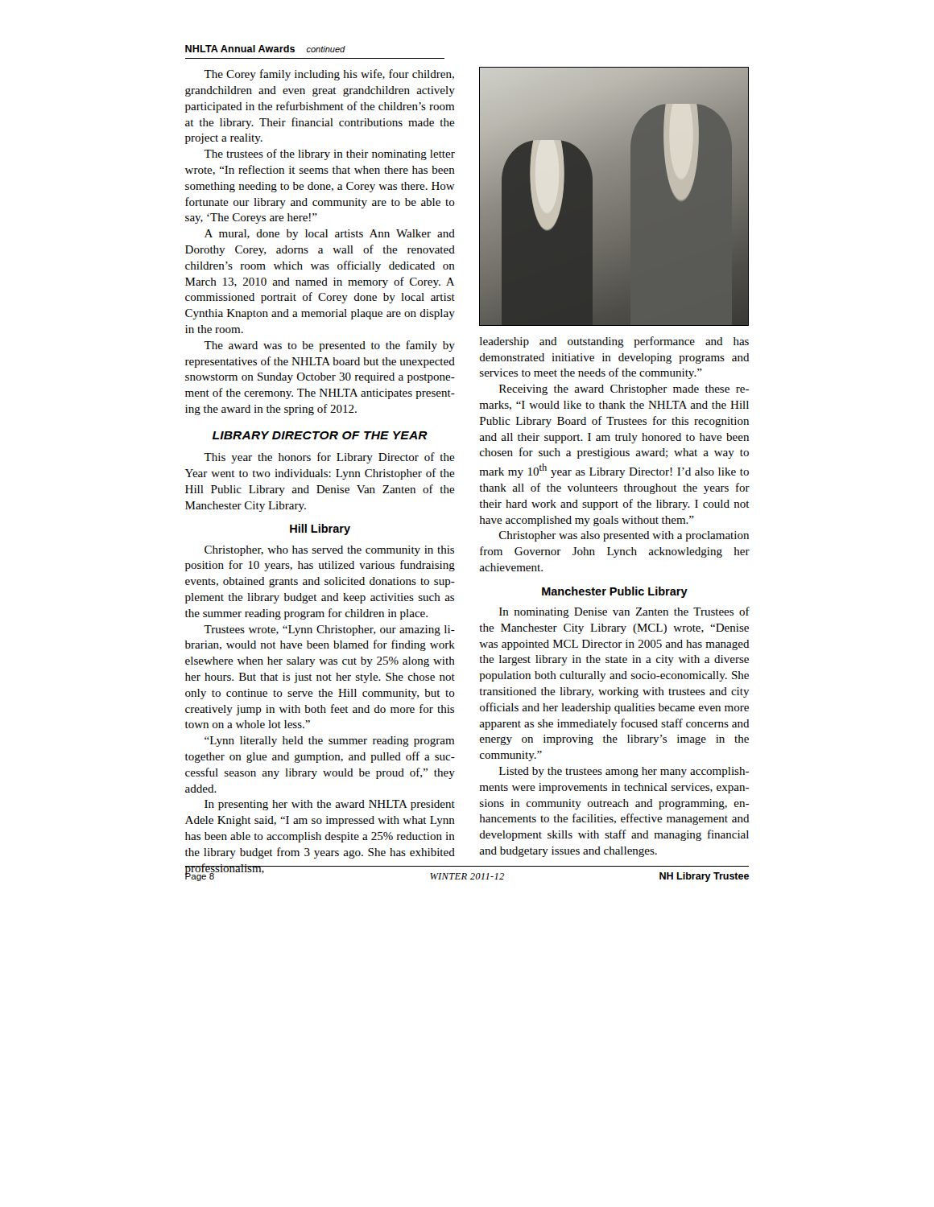NHLTA Annual Awards continued
The Corey family including his wife, four children, grandchildren and even great grandchildren actively participated in the refurbishment of the children’s room at the library. Their financial contributions made the project a reality.
The trustees of the library in their nominating letter wrote, “In reflection it seems that when there has been something needing to be done, a Corey was there. How fortunate our library and community are to be able to say, ‘The Coreys are here!”
A mural, done by local artists Ann Walker and Dorothy Corey, adorns a wall of the renovated children’s room which was officially dedicated on March 13, 2010 and named in memory of Corey. A commissioned portrait of Corey done by local artist Cynthia Knapton and a memorial plaque are on display in the room.
The award was to be presented to the family by representatives of the NHLTA board but the unexpected snowstorm on Sunday October 30 required a postponement of the ceremony. The NHLTA anticipates presenting the award in the spring of 2012.
LIBRARY DIRECTOR OF THE YEAR
This year the honors for Library Director of the Year went to two individuals: Lynn Christopher of the Hill Public Library and Denise Van Zanten of the Manchester City Library.
Hill Library
Christopher, who has served the community in this position for 10 years, has utilized various fundraising events, obtained grants and solicited donations to supplement the library budget and keep activities such as the summer reading program for children in place.
Trustees wrote, “Lynn Christopher, our amazing librarian, would not have been blamed for finding work elsewhere when her salary was cut by 25% along with her hours. But that is just not her style. She chose not only to continue to serve the Hill community, but to creatively jump in with both feet and do more for this town on a whole lot less.”
“Lynn literally held the summer reading program together on glue and gumption, and pulled off a successful season any library would be proud of,” they added.
In presenting her with the award NHLTA president Adele Knight said, “I am so impressed with what Lynn has been able to accomplish despite a 25% reduction in the library budget from 3 years ago. She has exhibited professionalism,
leadership and outstanding performance and has demonstrated initiative in developing programs and services to meet the needs of the community.”
Receiving the award Christopher made these remarks, “I would like to thank the NHLTA and the Hill Public Library Board of Trustees for this recognition and all their support. I am truly honored to have been chosen for such a prestigious award; what a way to mark my 10th year as Library Director! I’d also like to thank all of the volunteers throughout the years for their hard work and support of the library. I could not have accomplished my goals without them.”
Christopher was also presented with a proclamation from Governor John Lynch acknowledging her achievement.
Manchester Public Library
In nominating Denise van Zanten the Trustees of the Manchester City Library (MCL) wrote, “Denise was appointed MCL Director in 2005 and has managed the largest library in the state in a city with a diverse population both culturally and socio-economically. She transitioned the library, working with trustees and city officials and her leadership qualities became even more apparent as she immediately focused staff concerns and energy on improving the library’s image in the community.”
Listed by the trustees among her many accomplishments were improvements in technical services, expansions in community outreach and programming, enhancements to the facilities, effective management and development skills with staff and managing financial and budgetary issues and challenges.
Page 8
WINTER 2011-12
NH Library Trustee